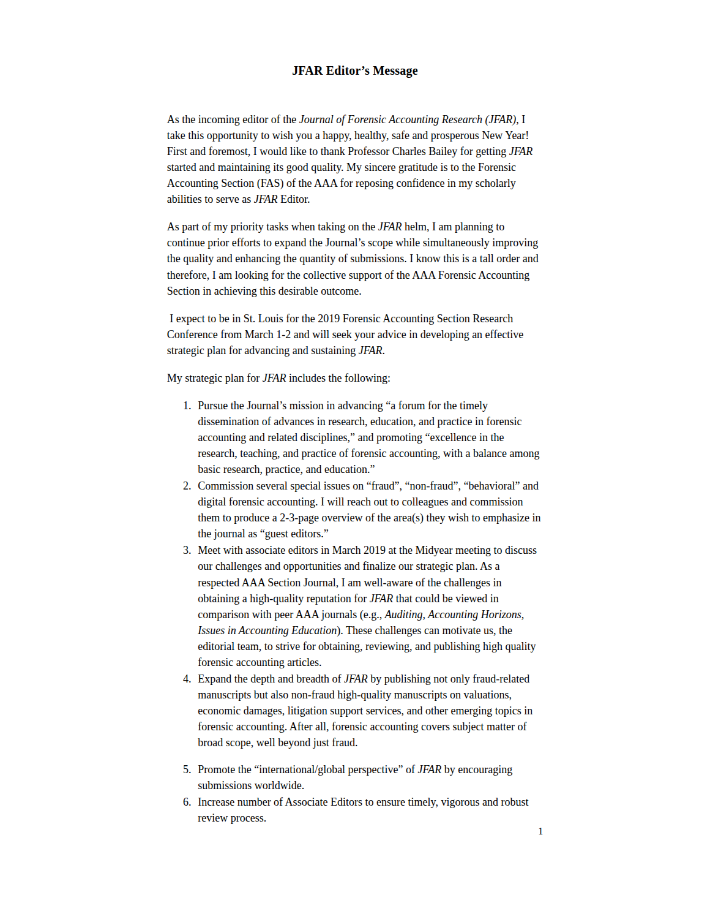JFAR Editor’s Message
As the incoming editor of the Journal of Forensic Accounting Research (JFAR), I take this opportunity to wish you a happy, healthy, safe and prosperous New Year! First and foremost, I would like to thank Professor Charles Bailey for getting JFAR started and maintaining its good quality. My sincere gratitude is to the Forensic Accounting Section (FAS) of the AAA for reposing confidence in my scholarly abilities to serve as JFAR Editor.
As part of my priority tasks when taking on the JFAR helm, I am planning to continue prior efforts to expand the Journal’s scope while simultaneously improving the quality and enhancing the quantity of submissions. I know this is a tall order and therefore, I am looking for the collective support of the AAA Forensic Accounting Section in achieving this desirable outcome.
I expect to be in St. Louis for the 2019 Forensic Accounting Section Research Conference from March 1-2 and will seek your advice in developing an effective strategic plan for advancing and sustaining JFAR.
My strategic plan for JFAR includes the following:
Pursue the Journal’s mission in advancing “a forum for the timely dissemination of advances in research, education, and practice in forensic accounting and related disciplines,” and promoting “excellence in the research, teaching, and practice of forensic accounting, with a balance among basic research, practice, and education.”
Commission several special issues on “fraud”, “non-fraud”, “behavioral” and digital forensic accounting. I will reach out to colleagues and commission them to produce a 2-3-page overview of the area(s) they wish to emphasize in the journal as “guest editors.”
Meet with associate editors in March 2019 at the Midyear meeting to discuss our challenges and opportunities and finalize our strategic plan. As a respected AAA Section Journal, I am well-aware of the challenges in obtaining a high-quality reputation for JFAR that could be viewed in comparison with peer AAA journals (e.g., Auditing, Accounting Horizons, Issues in Accounting Education). These challenges can motivate us, the editorial team, to strive for obtaining, reviewing, and publishing high quality forensic accounting articles.
Expand the depth and breadth of JFAR by publishing not only fraud-related manuscripts but also non-fraud high-quality manuscripts on valuations, economic damages, litigation support services, and other emerging topics in forensic accounting. After all, forensic accounting covers subject matter of broad scope, well beyond just fraud.
Promote the “international/global perspective” of JFAR by encouraging submissions worldwide.
Increase number of Associate Editors to ensure timely, vigorous and robust review process.
1